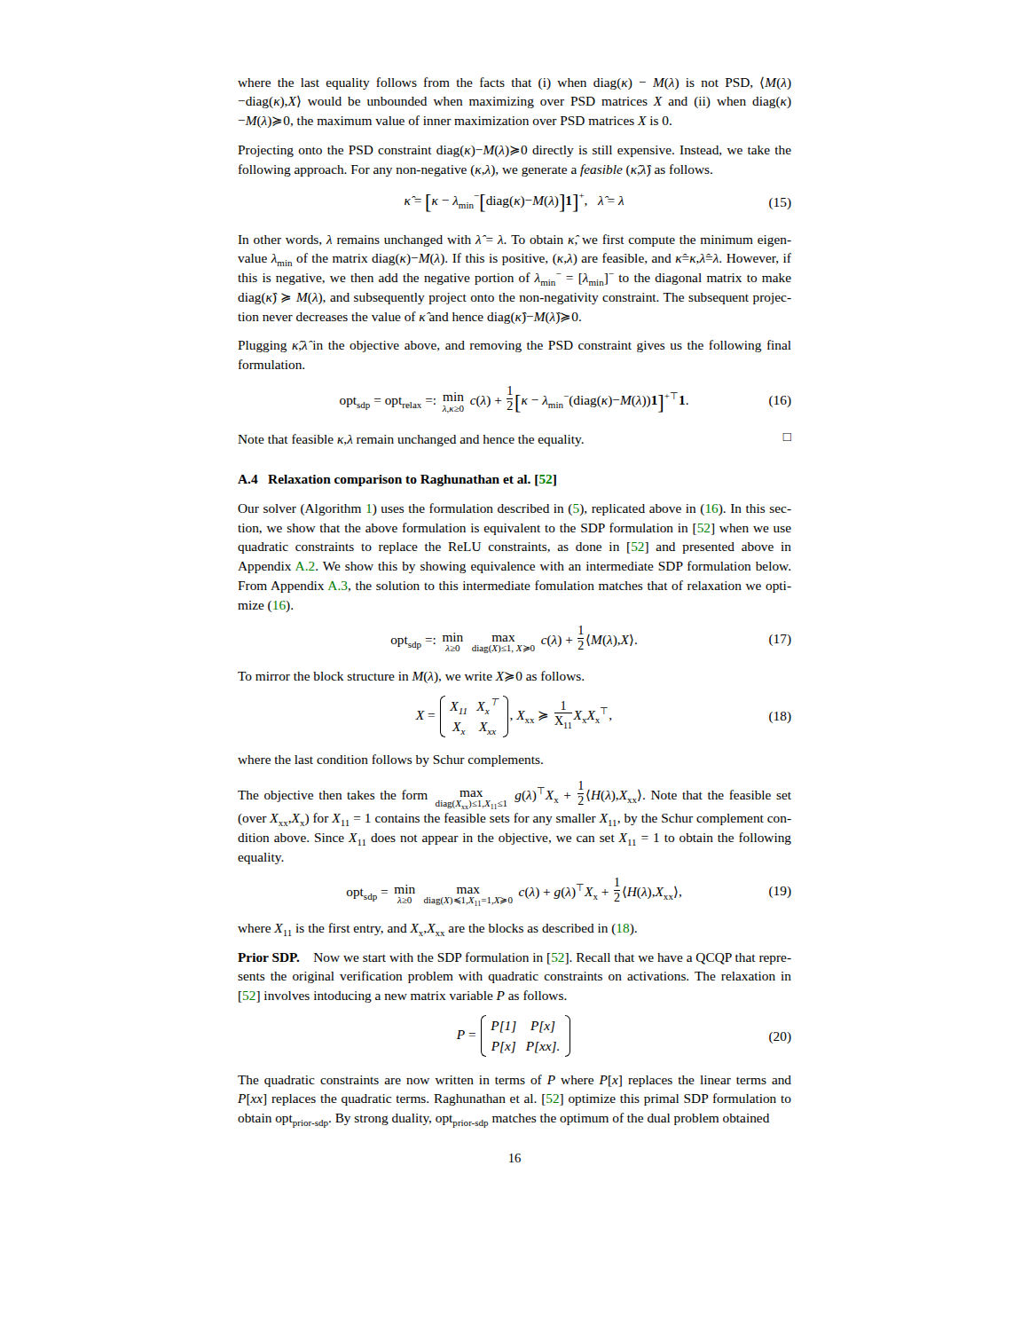where the last equality follows from the facts that (i) when diag(κ) − M(λ) is not PSD, ⟨M(λ)−diag(κ),X⟩ would be unbounded when maximizing over PSD matrices X and (ii) when diag(κ)−M(λ)≽0, the maximum value of inner maximization over PSD matrices X is 0.
Projecting onto the PSD constraint diag(κ)−M(λ)≽0 directly is still expensive. Instead, we take the following approach. For any non-negative (κ,λ), we generate a feasible (κ̂,λ̂) as follows.
κ̂ = [κ − λmin−[diag(κ)−M(λ)] 1]+, λ̂ = λ
(15)
In other words, λ remains unchanged with λ̂ = λ. To obtain κ̂, we first compute the minimum eigenvalue λmin of the matrix diag(κ)−M(λ). If this is positive, (κ,λ) are feasible, and κ̂=κ,λ̂=λ. However, if this is negative, we then add the negative portion of λmin− = [λmin]− to the diagonal matrix to make diag(κ̂) ≽ M(λ), and subsequently project onto the non-negativity constraint. The subsequent projection never decreases the value of κ̂ and hence diag(κ̂)−M(λ̂)≽0.
Plugging κ̂,λ̂ in the objective above, and removing the PSD constraint gives us the following final formulation.
optsdp = optrelax =: min λ,κ≥0 c(λ) + 12[κ − λmin−(diag(κ)−M(λ))1]+⊤1.
(16)
Note that feasible κ,λ remain unchanged and hence the equality. □
A.4 Relaxation comparison to Raghunathan et al. [52]
Our solver (Algorithm 1) uses the formulation described in (5), replicated above in (16). In this section, we show that the above formulation is equivalent to the SDP formulation in [52] when we use quadratic constraints to replace the ReLU constraints, as done in [52] and presented above in Appendix A.2. We show this by showing equivalence with an intermediate SDP formulation below. From Appendix A.3, the solution to this intermediate fomulation matches that of relaxation we optimize (16).
optsdp =: min λ≥0 max diag(X)≤1, X≽0 c(λ) + 12⟨M(λ),X⟩.
(17)
To mirror the block structure in M(λ), we write X≽0 as follows.
X =
| X 11 | X x ⊤ |
| X x | X xx |
, Xxx ≽ 1 X11 XxXx⊤,
(18)
where the last condition follows by Schur complements.
The objective then takes the form max diag(Xxx)≤1,X11≤1 g(λ)⊤Xx + 12⟨H(λ),Xxx⟩. Note that the feasible set (over Xxx,Xx) for X11 = 1 contains the feasible sets for any smaller X11, by the Schur complement condition above. Since X11 does not appear in the objective, we can set X11 = 1 to obtain the following equality.
optsdp = min λ≥0 max diag(X)≼1,X11=1,X≽0 c(λ) + g(λ)⊤Xx + 12⟨H(λ),Xxx⟩,
(19)
where X11 is the first entry, and Xx,Xxx are the blocks as described in (18).
Prior SDP. Now we start with the SDP formulation in [52]. Recall that we have a QCQP that represents the original verification problem with quadratic constraints on activations. The relaxation in [52] involves intoducing a new matrix variable P as follows.
P =
| P[1] | P[x] |
| P[x] | P[xx]. |
(20)
The quadratic constraints are now written in terms of P where P[x] replaces the linear terms and P[xx] replaces the quadratic terms. Raghunathan et al. [52] optimize this primal SDP formulation to obtain optprior-sdp. By strong duality, optprior-sdp matches the optimum of the dual problem obtained
16